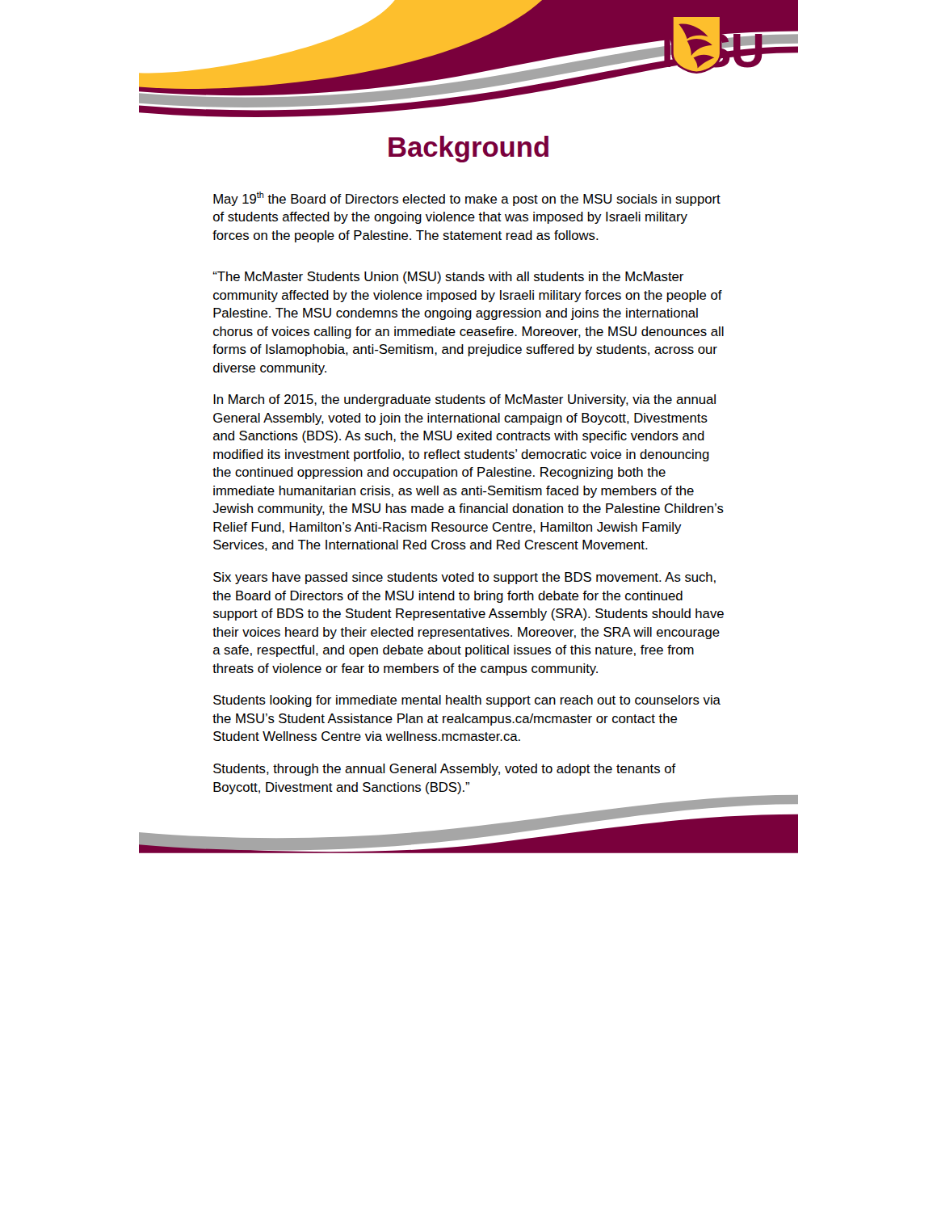McMaster Students Union MSU
Background
May 19th the Board of Directors elected to make a post on the MSU socials in support of students affected by the ongoing violence that was imposed by Israeli military forces on the people of Palestine. The statement read as follows.
“The McMaster Students Union (MSU) stands with all students in the McMaster community affected by the violence imposed by Israeli military forces on the people of Palestine. The MSU condemns the ongoing aggression and joins the international chorus of voices calling for an immediate ceasefire. Moreover, the MSU denounces all forms of Islamophobia, anti-Semitism, and prejudice suffered by students, across our diverse community.
In March of 2015, the undergraduate students of McMaster University, via the annual General Assembly, voted to join the international campaign of Boycott, Divestments and Sanctions (BDS). As such, the MSU exited contracts with specific vendors and modified its investment portfolio, to reflect students’ democratic voice in denouncing the continued oppression and occupation of Palestine. Recognizing both the immediate humanitarian crisis, as well as anti-Semitism faced by members of the Jewish community, the MSU has made a financial donation to the Palestine Children’s Relief Fund, Hamilton’s Anti-Racism Resource Centre, Hamilton Jewish Family Services, and The International Red Cross and Red Crescent Movement.
Six years have passed since students voted to support the BDS movement. As such, the Board of Directors of the MSU intend to bring forth debate for the continued support of BDS to the Student Representative Assembly (SRA). Students should have their voices heard by their elected representatives. Moreover, the SRA will encourage a safe, respectful, and open debate about political issues of this nature, free from threats of violence or fear to members of the campus community.
Students looking for immediate mental health support can reach out to counselors via the MSU’s Student Assistance Plan at realcampus.ca/mcmaster or contact the Student Wellness Centre via wellness.mcmaster.ca.
Students, through the annual General Assembly, voted to adopt the tenants of Boycott, Divestment and Sanctions (BDS).”